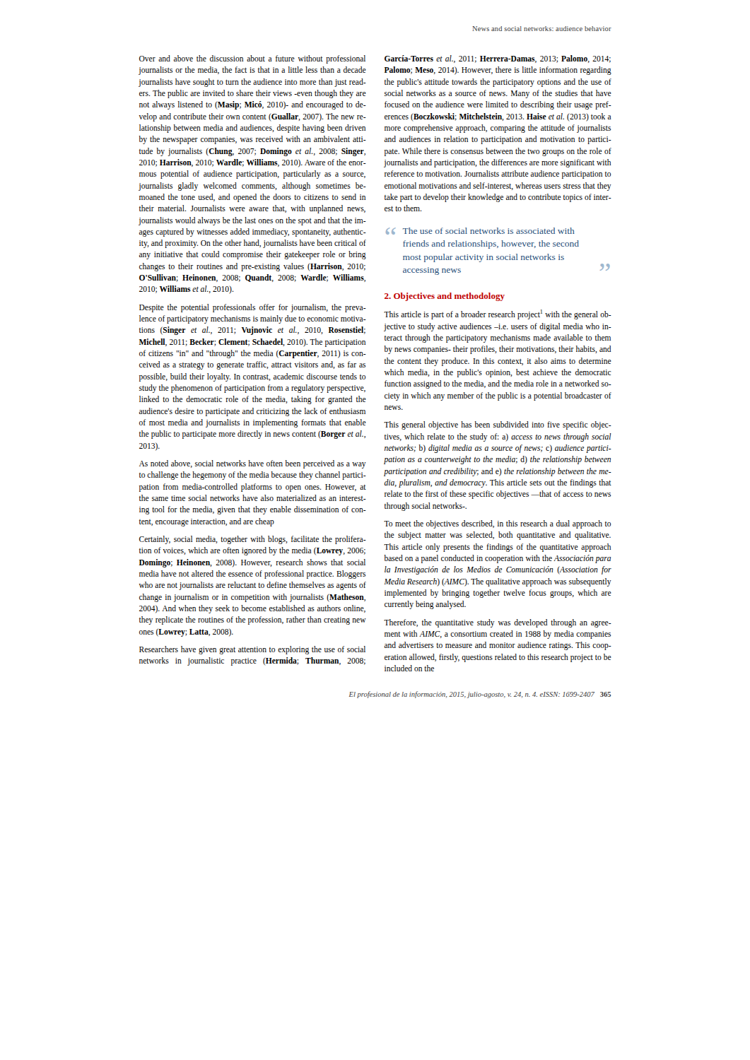News and social networks: audience behavior
Over and above the discussion about a future without professional journalists or the media, the fact is that in a little less than a decade journalists have sought to turn the audience into more than just readers. The public are invited to share their views -even though they are not always listened to (Masip; Micó, 2010)- and encouraged to develop and contribute their own content (Guallar, 2007). The new relationship between media and audiences, despite having been driven by the newspaper companies, was received with an ambivalent attitude by journalists (Chung, 2007; Domingo et al., 2008; Singer, 2010; Harrison, 2010; Wardle; Williams, 2010). Aware of the enormous potential of audience participation, particularly as a source, journalists gladly welcomed comments, although sometimes bemoaned the tone used, and opened the doors to citizens to send in their material. Journalists were aware that, with unplanned news, journalists would always be the last ones on the spot and that the images captured by witnesses added immediacy, spontaneity, authenticity, and proximity. On the other hand, journalists have been critical of any initiative that could compromise their gatekeeper role or bring changes to their routines and pre-existing values (Harrison, 2010; O'Sullivan; Heinonen, 2008; Quandt, 2008; Wardle; Williams, 2010; Williams et al., 2010).
Despite the potential professionals offer for journalism, the prevalence of participatory mechanisms is mainly due to economic motivations (Singer et al., 2011; Vujnovic et al., 2010, Rosenstiel; Michell, 2011; Becker; Clement; Schaedel, 2010). The participation of citizens "in" and "through" the media (Carpentier, 2011) is conceived as a strategy to generate traffic, attract visitors and, as far as possible, build their loyalty. In contrast, academic discourse tends to study the phenomenon of participation from a regulatory perspective, linked to the democratic role of the media, taking for granted the audience's desire to participate and criticizing the lack of enthusiasm of most media and journalists in implementing formats that enable the public to participate more directly in news content (Borger et al., 2013).
As noted above, social networks have often been perceived as a way to challenge the hegemony of the media because they channel participation from media-controlled platforms to open ones. However, at the same time social networks have also materialized as an interesting tool for the media, given that they enable dissemination of content, encourage interaction, and are cheap
Certainly, social media, together with blogs, facilitate the proliferation of voices, which are often ignored by the media (Lowrey, 2006; Domingo; Heinonen, 2008). However, research shows that social media have not altered the essence of professional practice. Bloggers who are not journalists are reluctant to define themselves as agents of change in journalism or in competition with journalists (Matheson, 2004). And when they seek to become established as authors online, they replicate the routines of the profession, rather than creating new ones (Lowrey; Latta, 2008).
Researchers have given great attention to exploring the use of social networks in journalistic practice (Hermida; Thurman, 2008; García-Torres et al., 2011; Herrera-Damas, 2013; Palomo, 2014; Palomo; Meso, 2014). However, there is little information regarding the public's attitude towards the participatory options and the use of social networks as a source of news. Many of the studies that have focused on the audience were limited to describing their usage preferences (Boczkowski; Mitchelstein, 2013. Haise et al. (2013) took a more comprehensive approach, comparing the attitude of journalists and audiences in relation to participation and motivation to participate. While there is consensus between the two groups on the role of journalists and participation, the differences are more significant with reference to motivation. Journalists attribute audience participation to emotional motivations and self-interest, whereas users stress that they take part to develop their knowledge and to contribute topics of interest to them.
“ The use of social networks is associated with friends and relationships, however, the second most popular activity in social networks is accessing news ”
2. Objectives and methodology
This article is part of a broader research project1 with the general objective to study active audiences –i.e. users of digital media who interact through the participatory mechanisms made available to them by news companies- their profiles, their motivations, their habits, and the content they produce. In this context, it also aims to determine which media, in the public's opinion, best achieve the democratic function assigned to the media, and the media role in a networked society in which any member of the public is a potential broadcaster of news.
This general objective has been subdivided into five specific objectives, which relate to the study of: a) access to news through social networks; b) digital media as a source of news; c) audience participation as a counterweight to the media; d) the relationship between participation and credibility; and e) the relationship between the media, pluralism, and democracy. This article sets out the findings that relate to the first of these specific objectives —that of access to news through social networks-.
To meet the objectives described, in this research a dual approach to the subject matter was selected, both quantitative and qualitative. This article only presents the findings of the quantitative approach based on a panel conducted in cooperation with the Associación para la Investigación de los Medios de Comunicación (Association for Media Research) (AIMC). The qualitative approach was subsequently implemented by bringing together twelve focus groups, which are currently being analysed.
Therefore, the quantitative study was developed through an agreement with AIMC, a consortium created in 1988 by media companies and advertisers to measure and monitor audience ratings. This cooperation allowed, firstly, questions related to this research project to be included on the
El profesional de la información, 2015, julio-agosto, v. 24, n. 4. eISSN: 1699-2407 365